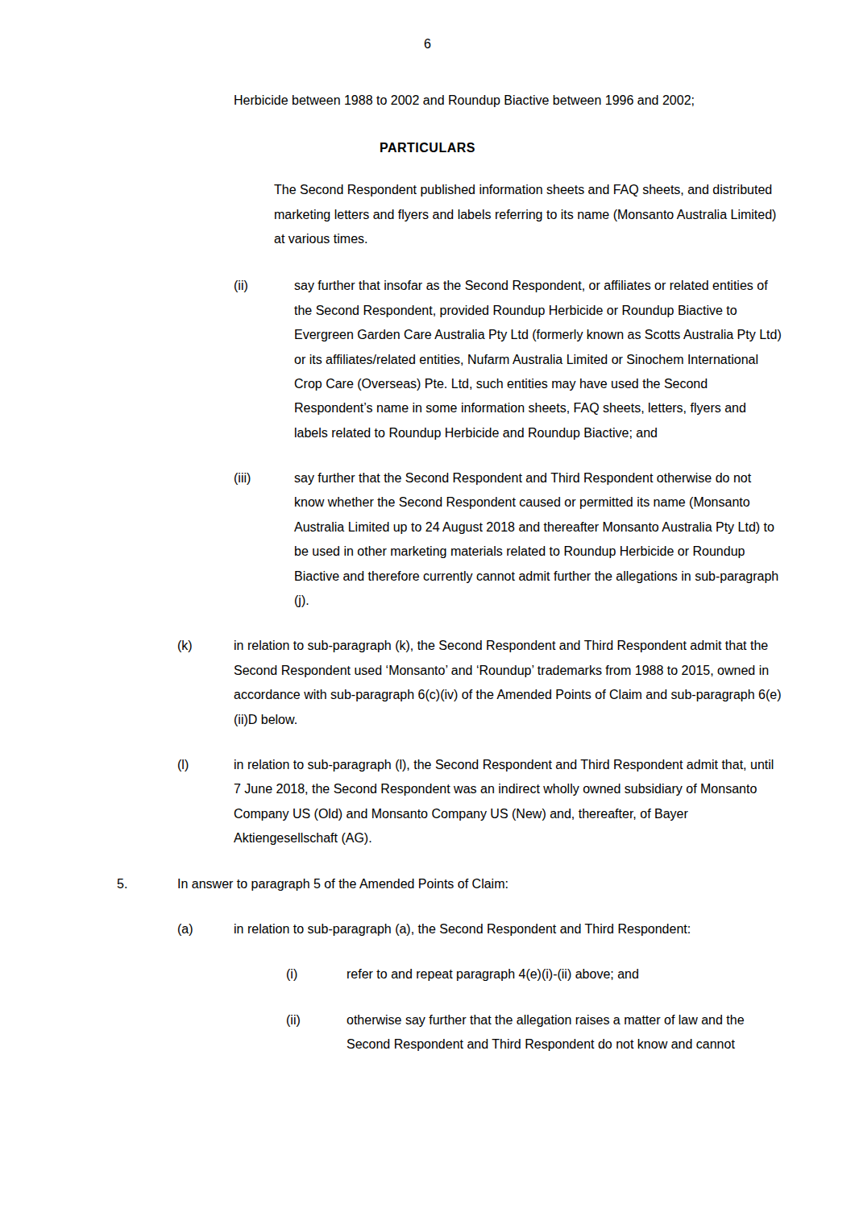6
Herbicide between 1988 to 2002 and Roundup Biactive between 1996 and 2002;
PARTICULARS
The Second Respondent published information sheets and FAQ sheets, and distributed marketing letters and flyers and labels referring to its name (Monsanto Australia Limited) at various times.
(ii)
say further that insofar as the Second Respondent, or affiliates or related entities of the Second Respondent, provided Roundup Herbicide or Roundup Biactive to Evergreen Garden Care Australia Pty Ltd (formerly known as Scotts Australia Pty Ltd) or its affiliates/related entities, Nufarm Australia Limited or Sinochem International Crop Care (Overseas) Pte. Ltd, such entities may have used the Second Respondent’s name in some information sheets, FAQ sheets, letters, flyers and labels related to Roundup Herbicide and Roundup Biactive; and
(iii)
say further that the Second Respondent and Third Respondent otherwise do not know whether the Second Respondent caused or permitted its name (Monsanto Australia Limited up to 24 August 2018 and thereafter Monsanto Australia Pty Ltd) to be used in other marketing materials related to Roundup Herbicide or Roundup Biactive and therefore currently cannot admit further the allegations in sub-paragraph (j).
(k)
in relation to sub-paragraph (k), the Second Respondent and Third Respondent admit that the Second Respondent used ‘Monsanto’ and ‘Roundup’ trademarks from 1988 to 2015, owned in accordance with sub-paragraph 6(c)(iv) of the Amended Points of Claim and sub-paragraph 6(e)(ii)D below.
(l)
in relation to sub-paragraph (l), the Second Respondent and Third Respondent admit that, until 7 June 2018, the Second Respondent was an indirect wholly owned subsidiary of Monsanto Company US (Old) and Monsanto Company US (New) and, thereafter, of Bayer Aktiengesellschaft (AG).
5.
In answer to paragraph 5 of the Amended Points of Claim:
(a)
in relation to sub-paragraph (a), the Second Respondent and Third Respondent:
(i)
refer to and repeat paragraph 4(e)(i)-(ii) above; and
(ii)
otherwise say further that the allegation raises a matter of law and the Second Respondent and Third Respondent do not know and cannot